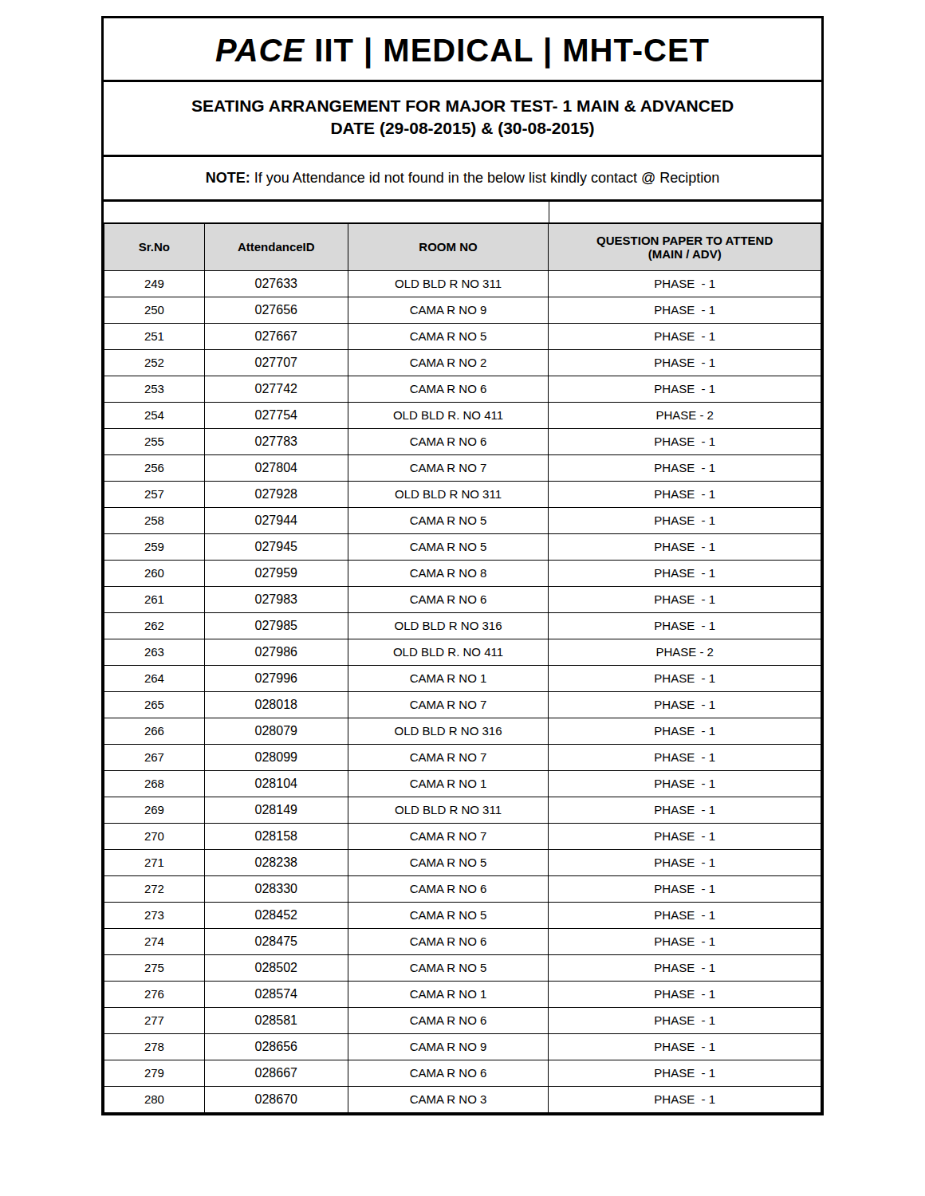PACE IIT | MEDICAL | MHT-CET
SEATING ARRANGEMENT FOR MAJOR TEST- 1 MAIN & ADVANCED
DATE (29-08-2015) & (30-08-2015)
NOTE: If you Attendance id not found in the below list kindly contact @ Reciption
| Sr.No | AttendanceID | ROOM NO | QUESTION PAPER TO ATTEND (MAIN / ADV) |
| --- | --- | --- | --- |
| 249 | 027633 | OLD BLD R NO 311 | PHASE - 1 |
| 250 | 027656 | CAMA R NO 9 | PHASE - 1 |
| 251 | 027667 | CAMA R NO 5 | PHASE - 1 |
| 252 | 027707 | CAMA R NO 2 | PHASE - 1 |
| 253 | 027742 | CAMA R NO 6 | PHASE - 1 |
| 254 | 027754 | OLD BLD R. NO 411 | PHASE - 2 |
| 255 | 027783 | CAMA R NO 6 | PHASE - 1 |
| 256 | 027804 | CAMA R NO 7 | PHASE - 1 |
| 257 | 027928 | OLD BLD R NO 311 | PHASE - 1 |
| 258 | 027944 | CAMA R NO 5 | PHASE - 1 |
| 259 | 027945 | CAMA R NO 5 | PHASE - 1 |
| 260 | 027959 | CAMA R NO 8 | PHASE - 1 |
| 261 | 027983 | CAMA R NO 6 | PHASE - 1 |
| 262 | 027985 | OLD BLD R NO 316 | PHASE - 1 |
| 263 | 027986 | OLD BLD R. NO 411 | PHASE - 2 |
| 264 | 027996 | CAMA R NO 1 | PHASE - 1 |
| 265 | 028018 | CAMA R NO 7 | PHASE - 1 |
| 266 | 028079 | OLD BLD R NO 316 | PHASE - 1 |
| 267 | 028099 | CAMA R NO 7 | PHASE - 1 |
| 268 | 028104 | CAMA R NO 1 | PHASE - 1 |
| 269 | 028149 | OLD BLD R NO 311 | PHASE - 1 |
| 270 | 028158 | CAMA R NO 7 | PHASE - 1 |
| 271 | 028238 | CAMA R NO 5 | PHASE - 1 |
| 272 | 028330 | CAMA R NO 6 | PHASE - 1 |
| 273 | 028452 | CAMA R NO 5 | PHASE - 1 |
| 274 | 028475 | CAMA R NO 6 | PHASE - 1 |
| 275 | 028502 | CAMA R NO 5 | PHASE - 1 |
| 276 | 028574 | CAMA R NO 1 | PHASE - 1 |
| 277 | 028581 | CAMA R NO 6 | PHASE - 1 |
| 278 | 028656 | CAMA R NO 9 | PHASE - 1 |
| 279 | 028667 | CAMA R NO 6 | PHASE - 1 |
| 280 | 028670 | CAMA R NO 3 | PHASE - 1 |